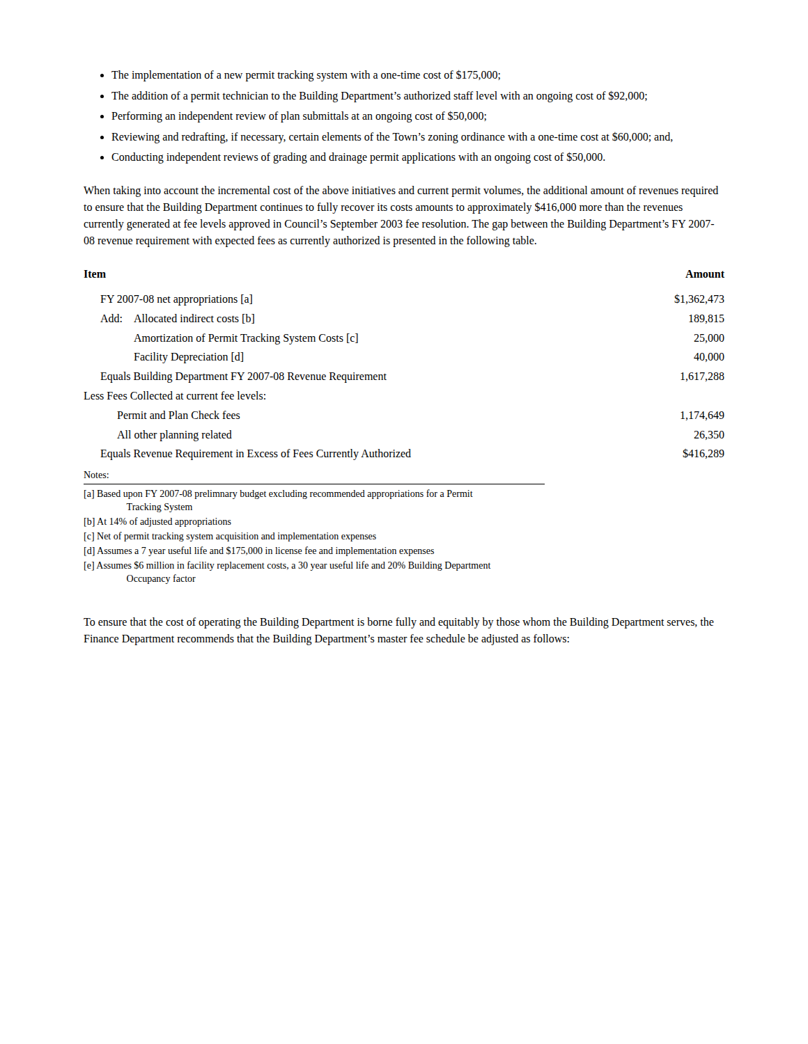The implementation of a new permit tracking system with a one-time cost of $175,000;
The addition of a permit technician to the Building Department’s authorized staff level with an ongoing cost of $92,000;
Performing an independent review of plan submittals at an ongoing cost of $50,000;
Reviewing and redrafting, if necessary, certain elements of the Town’s zoning ordinance with a one-time cost at $60,000; and,
Conducting independent reviews of grading and drainage permit applications with an ongoing cost of $50,000.
When taking into account the incremental cost of the above initiatives and current permit volumes, the additional amount of revenues required to ensure that the Building Department continues to fully recover its costs amounts to approximately $416,000 more than the revenues currently generated at fee levels approved in Council’s September 2003 fee resolution. The gap between the Building Department’s FY 2007-08 revenue requirement with expected fees as currently authorized is presented in the following table.
| Item | Amount |
| --- | --- |
| FY 2007-08 net appropriations [a] | $1,362,473 |
| Add: Allocated indirect costs [b] | 189,815 |
| Amortization of Permit Tracking System Costs [c] | 25,000 |
| Facility Depreciation [d] | 40,000 |
| Equals Building Department FY 2007-08 Revenue Requirement | 1,617,288 |
| Less Fees Collected at current fee levels: | |
| Permit and Plan Check fees | 1,174,649 |
| All other planning related | 26,350 |
| Equals Revenue Requirement in Excess of Fees Currently Authorized | $416,289 |
Notes:
[a] Based upon FY 2007-08 prelimnary budget excluding recommended appropriations for a PermitTracking System
[b] At 14% of adjusted appropriations
[c] Net of permit tracking system acquisition and implementation expenses
[d] Assumes a 7 year useful life and $175,000 in license fee and implementation expenses
[e] Assumes $6 million in facility replacement costs, a 30 year useful life and 20% Building DepartmentOccupancy factor
To ensure that the cost of operating the Building Department is borne fully and equitably by those whom the Building Department serves, the Finance Department recommends that the Building Department’s master fee schedule be adjusted as follows: